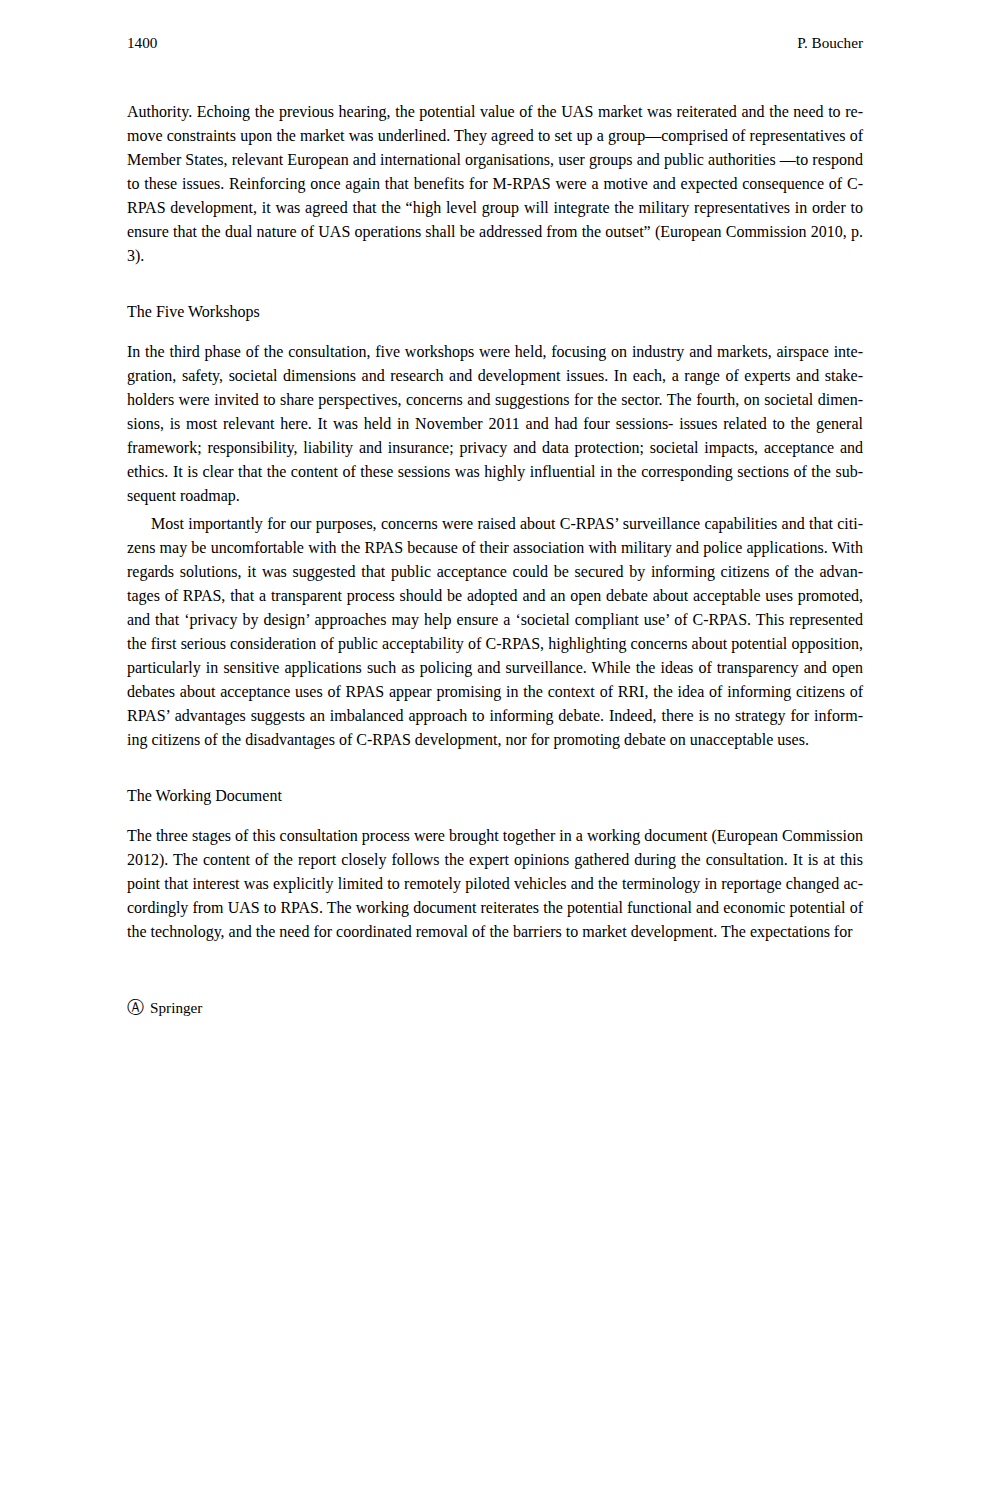1400 P. Boucher
Authority. Echoing the previous hearing, the potential value of the UAS market was reiterated and the need to remove constraints upon the market was underlined. They agreed to set up a group—comprised of representatives of Member States, relevant European and international organisations, user groups and public authorities —to respond to these issues. Reinforcing once again that benefits for M-RPAS were a motive and expected consequence of C-RPAS development, it was agreed that the “high level group will integrate the military representatives in order to ensure that the dual nature of UAS operations shall be addressed from the outset” (European Commission 2010, p. 3).
The Five Workshops
In the third phase of the consultation, five workshops were held, focusing on industry and markets, airspace integration, safety, societal dimensions and research and development issues. In each, a range of experts and stakeholders were invited to share perspectives, concerns and suggestions for the sector. The fourth, on societal dimensions, is most relevant here. It was held in November 2011 and had four sessions- issues related to the general framework; responsibility, liability and insurance; privacy and data protection; societal impacts, acceptance and ethics. It is clear that the content of these sessions was highly influential in the corresponding sections of the subsequent roadmap.
Most importantly for our purposes, concerns were raised about C-RPAS’ surveillance capabilities and that citizens may be uncomfortable with the RPAS because of their association with military and police applications. With regards solutions, it was suggested that public acceptance could be secured by informing citizens of the advantages of RPAS, that a transparent process should be adopted and an open debate about acceptable uses promoted, and that ‘privacy by design’ approaches may help ensure a ‘societal compliant use’ of C-RPAS. This represented the first serious consideration of public acceptability of C-RPAS, highlighting concerns about potential opposition, particularly in sensitive applications such as policing and surveillance. While the ideas of transparency and open debates about acceptance uses of RPAS appear promising in the context of RRI, the idea of informing citizens of RPAS’ advantages suggests an imbalanced approach to informing debate. Indeed, there is no strategy for informing citizens of the disadvantages of C-RPAS development, nor for promoting debate on unacceptable uses.
The Working Document
The three stages of this consultation process were brought together in a working document (European Commission 2012). The content of the report closely follows the expert opinions gathered during the consultation. It is at this point that interest was explicitly limited to remotely piloted vehicles and the terminology in reportage changed accordingly from UAS to RPAS. The working document reiterates the potential functional and economic potential of the technology, and the need for coordinated removal of the barriers to market development. The expectations for
Ⓐ Springer